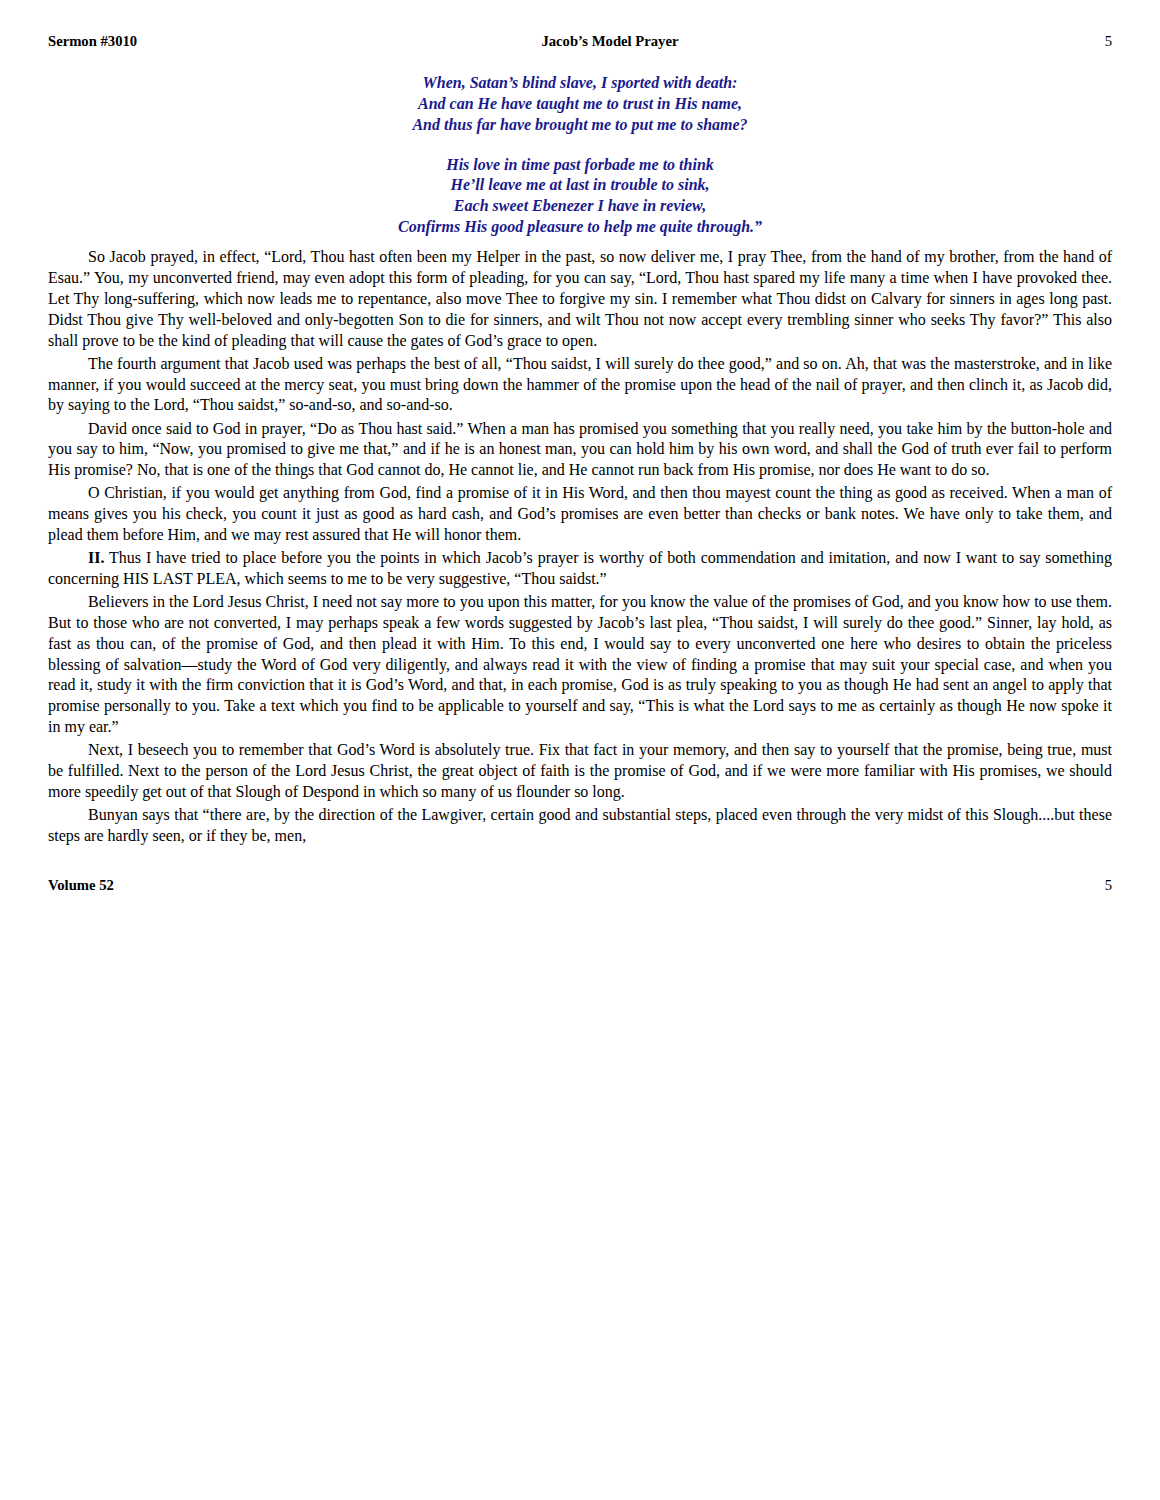Sermon #3010 Jacob’s Model Prayer 5
When, Satan’s blind slave, I sported with death:
And can He have taught me to trust in His name,
And thus far have brought me to put me to shame?
His love in time past forbade me to think
He’ll leave me at last in trouble to sink,
Each sweet Ebenezer I have in review,
Confirms His good pleasure to help me quite through.”
So Jacob prayed, in effect, “Lord, Thou hast often been my Helper in the past, so now deliver me, I pray Thee, from the hand of my brother, from the hand of Esau.” You, my unconverted friend, may even adopt this form of pleading, for you can say, “Lord, Thou hast spared my life many a time when I have provoked thee. Let Thy long-suffering, which now leads me to repentance, also move Thee to forgive my sin. I remember what Thou didst on Calvary for sinners in ages long past. Didst Thou give Thy well-beloved and only-begotten Son to die for sinners, and wilt Thou not now accept every trembling sinner who seeks Thy favor?” This also shall prove to be the kind of pleading that will cause the gates of God’s grace to open.
The fourth argument that Jacob used was perhaps the best of all, “Thou saidst, I will surely do thee good,” and so on. Ah, that was the masterstroke, and in like manner, if you would succeed at the mercy seat, you must bring down the hammer of the promise upon the head of the nail of prayer, and then clinch it, as Jacob did, by saying to the Lord, “Thou saidst,” so-and-so, and so-and-so.
David once said to God in prayer, “Do as Thou hast said.” When a man has promised you something that you really need, you take him by the button-hole and you say to him, “Now, you promised to give me that,” and if he is an honest man, you can hold him by his own word, and shall the God of truth ever fail to perform His promise? No, that is one of the things that God cannot do, He cannot lie, and He cannot run back from His promise, nor does He want to do so.
O Christian, if you would get anything from God, find a promise of it in His Word, and then thou mayest count the thing as good as received. When a man of means gives you his check, you count it just as good as hard cash, and God’s promises are even better than checks or bank notes. We have only to take them, and plead them before Him, and we may rest assured that He will honor them.
II. Thus I have tried to place before you the points in which Jacob’s prayer is worthy of both commendation and imitation, and now I want to say something concerning HIS LAST PLEA, which seems to me to be very suggestive, “Thou saidst.”
Believers in the Lord Jesus Christ, I need not say more to you upon this matter, for you know the value of the promises of God, and you know how to use them. But to those who are not converted, I may perhaps speak a few words suggested by Jacob’s last plea, “Thou saidst, I will surely do thee good.” Sinner, lay hold, as fast as thou can, of the promise of God, and then plead it with Him. To this end, I would say to every unconverted one here who desires to obtain the priceless blessing of salvation—study the Word of God very diligently, and always read it with the view of finding a promise that may suit your special case, and when you read it, study it with the firm conviction that it is God’s Word, and that, in each promise, God is as truly speaking to you as though He had sent an angel to apply that promise personally to you. Take a text which you find to be applicable to yourself and say, “This is what the Lord says to me as certainly as though He now spoke it in my ear.”
Next, I beseech you to remember that God’s Word is absolutely true. Fix that fact in your memory, and then say to yourself that the promise, being true, must be fulfilled. Next to the person of the Lord Jesus Christ, the great object of faith is the promise of God, and if we were more familiar with His promises, we should more speedily get out of that Slough of Despond in which so many of us flounder so long.
Bunyan says that “there are, by the direction of the Lawgiver, certain good and substantial steps, placed even through the very midst of this Slough....but these steps are hardly seen, or if they be, men,
Volume 52 5